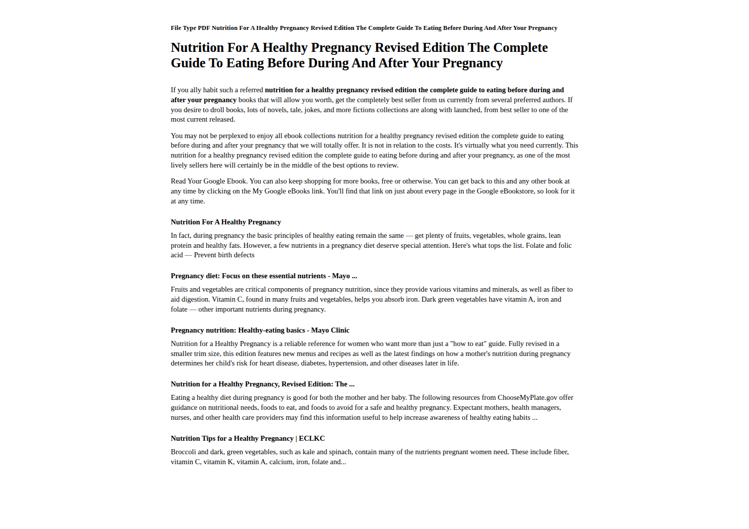File Type PDF Nutrition For A Healthy Pregnancy Revised Edition The Complete Guide To Eating Before During And After Your Pregnancy
Nutrition For A Healthy Pregnancy Revised Edition The Complete Guide To Eating Before During And After Your Pregnancy
If you ally habit such a referred nutrition for a healthy pregnancy revised edition the complete guide to eating before during and after your pregnancy books that will allow you worth, get the completely best seller from us currently from several preferred authors. If you desire to droll books, lots of novels, tale, jokes, and more fictions collections are along with launched, from best seller to one of the most current released.
You may not be perplexed to enjoy all ebook collections nutrition for a healthy pregnancy revised edition the complete guide to eating before during and after your pregnancy that we will totally offer. It is not in relation to the costs. It's virtually what you need currently. This nutrition for a healthy pregnancy revised edition the complete guide to eating before during and after your pregnancy, as one of the most lively sellers here will certainly be in the middle of the best options to review.
Read Your Google Ebook. You can also keep shopping for more books, free or otherwise. You can get back to this and any other book at any time by clicking on the My Google eBooks link. You'll find that link on just about every page in the Google eBookstore, so look for it at any time.
Nutrition For A Healthy Pregnancy
In fact, during pregnancy the basic principles of healthy eating remain the same — get plenty of fruits, vegetables, whole grains, lean protein and healthy fats. However, a few nutrients in a pregnancy diet deserve special attention. Here's what tops the list. Folate and folic acid — Prevent birth defects
Pregnancy diet: Focus on these essential nutrients - Mayo ...
Fruits and vegetables are critical components of pregnancy nutrition, since they provide various vitamins and minerals, as well as fiber to aid digestion. Vitamin C, found in many fruits and vegetables, helps you absorb iron. Dark green vegetables have vitamin A, iron and folate — other important nutrients during pregnancy.
Pregnancy nutrition: Healthy-eating basics - Mayo Clinic
Nutrition for a Healthy Pregnancy is a reliable reference for women who want more than just a "how to eat" guide. Fully revised in a smaller trim size, this edition features new menus and recipes as well as the latest findings on how a mother's nutrition during pregnancy determines her child's risk for heart disease, diabetes, hypertension, and other diseases later in life.
Nutrition for a Healthy Pregnancy, Revised Edition: The ...
Eating a healthy diet during pregnancy is good for both the mother and her baby. The following resources from ChooseMyPlate.gov offer guidance on nutritional needs, foods to eat, and foods to avoid for a safe and healthy pregnancy. Expectant mothers, health managers, nurses, and other health care providers may find this information useful to help increase awareness of healthy eating habits ...
Nutrition Tips for a Healthy Pregnancy | ECLKC
Broccoli and dark, green vegetables, such as kale and spinach, contain many of the nutrients pregnant women need. These include fiber, vitamin C, vitamin K, vitamin A, calcium, iron, folate and...